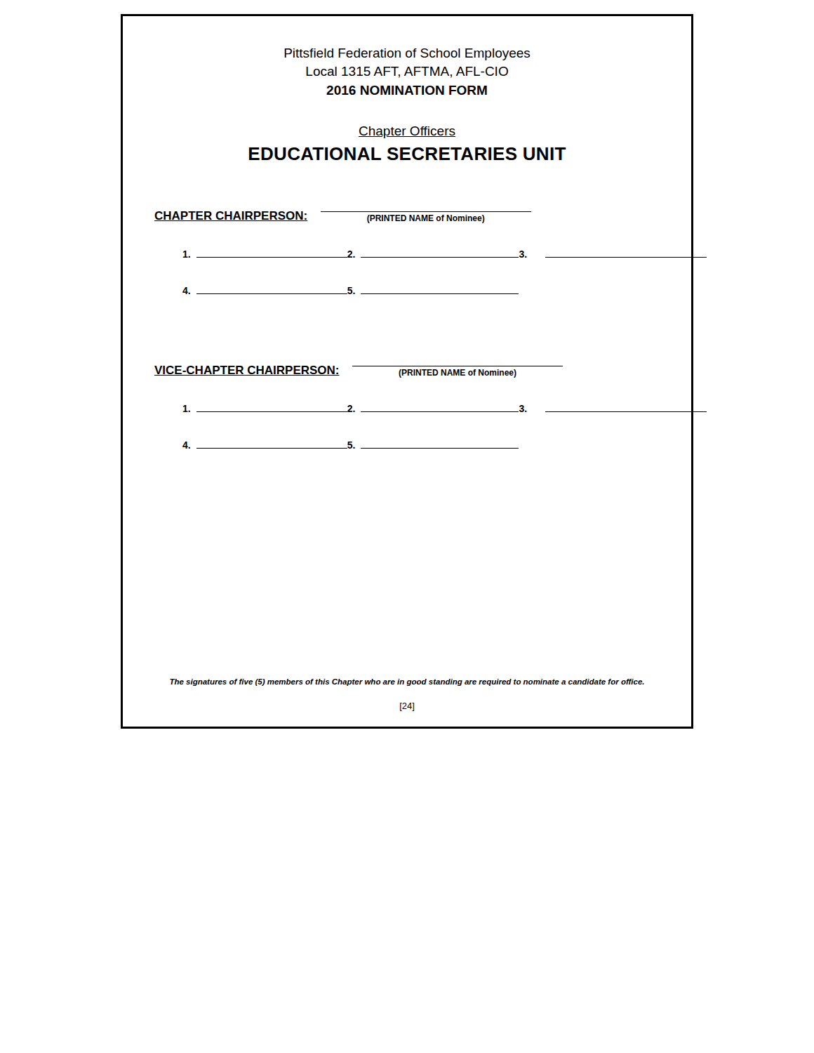Pittsfield Federation of School Employees
Local 1315 AFT, AFTMA, AFL-CIO
2016 NOMINATION FORM
Chapter Officers
EDUCATIONAL SECRETARIES UNIT
CHAPTER CHAIRPERSON:
(PRINTED NAME of Nominee)
| 1. | 2. | 3. |
| 4. | 5. | |
VICE-CHAPTER CHAIRPERSON:
(PRINTED NAME of Nominee)
| 1. | 2. | 3. |
| 4. | 5. | |
The signatures of five (5) members of this Chapter who are in good standing are required to nominate a candidate for office.
[24]